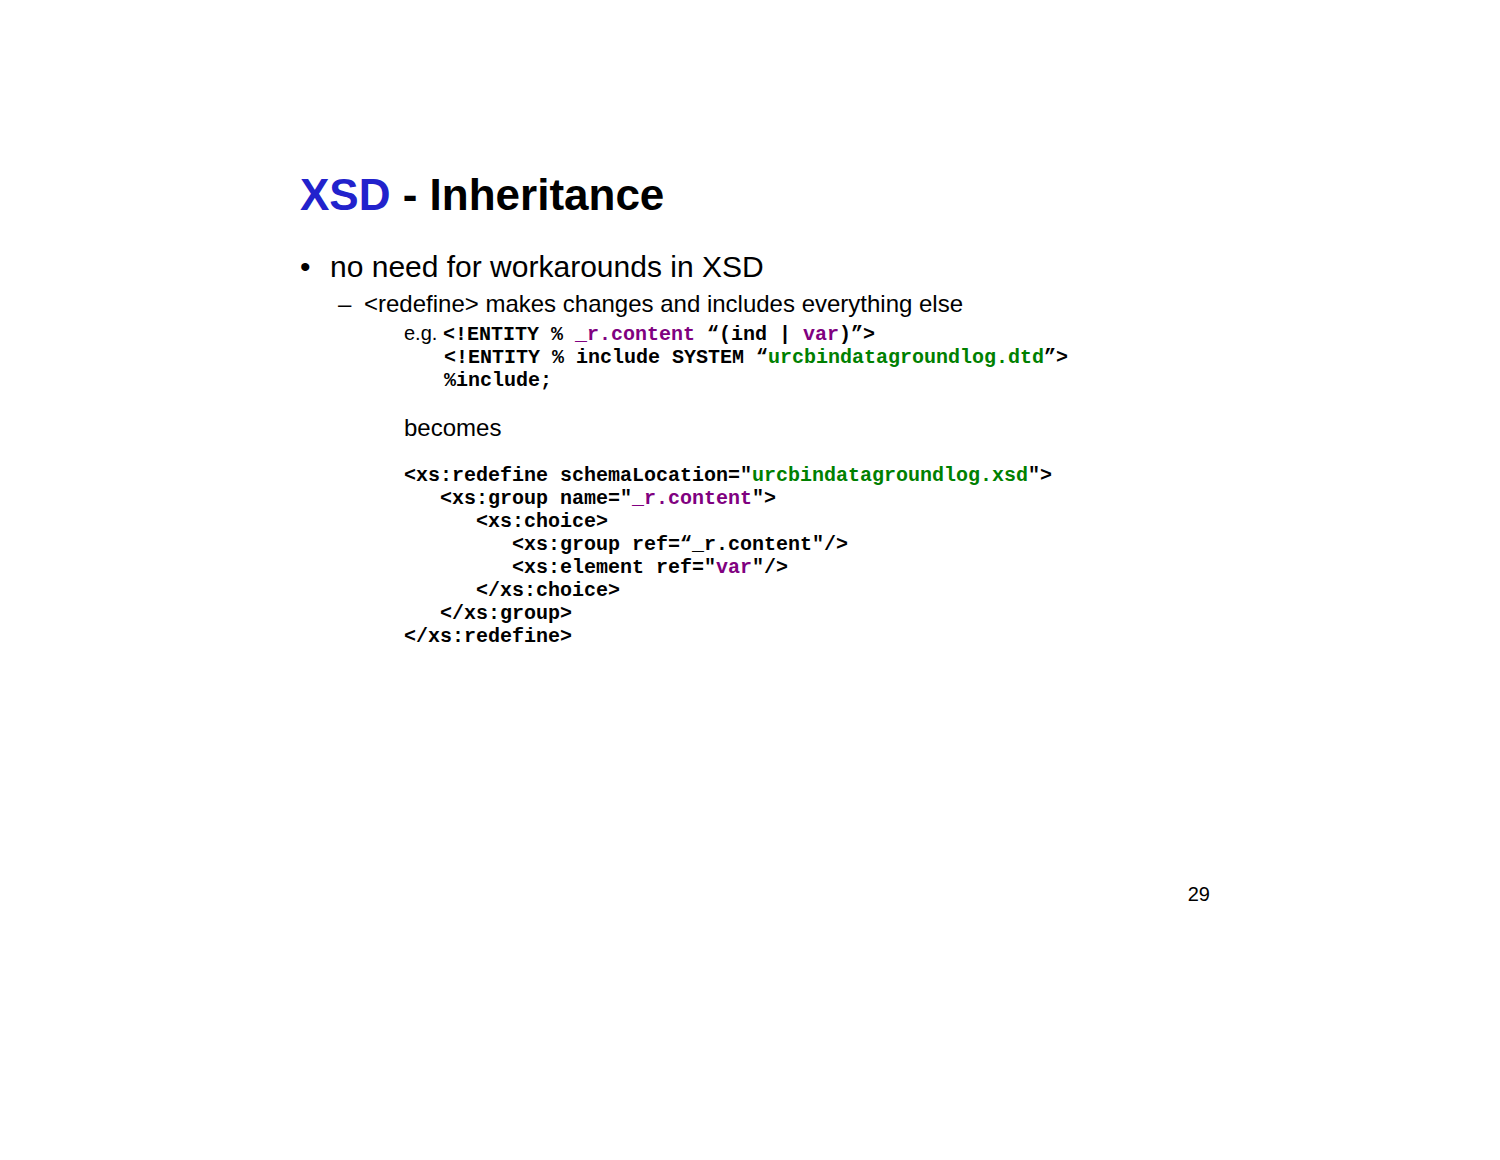XSD - Inheritance
no need for workarounds in XSD
<redefine> makes changes and includes everything else
e.g. <!ENTITY % _r.content “(ind | var)”>
<!ENTITY % include SYSTEM “urcbindatagroundlog.dtd”>
%include;
becomes
<xs:redefine schemaLocation="urcbindatagroundlog.xsd">
   <xs:group name="_r.content">
      <xs:choice>
         <xs:group ref=“_r.content"/>
         <xs:element ref="var"/>
      </xs:choice>
   </xs:group>
</xs:redefine>
29